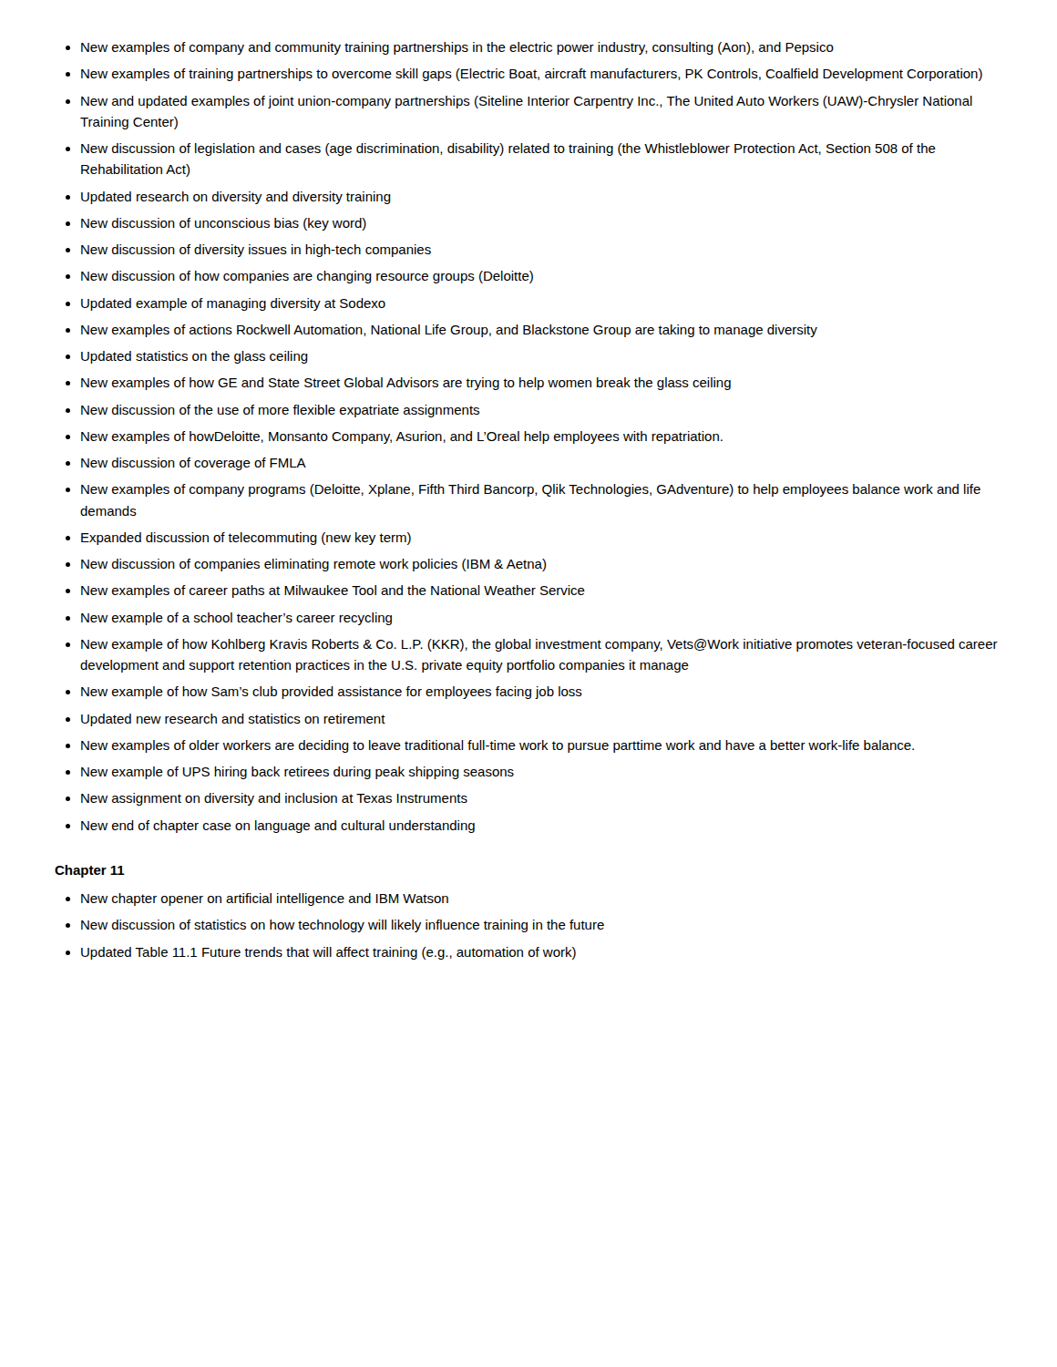New examples of company and community training partnerships in the electric power industry, consulting (Aon), and Pepsico
New examples of training partnerships to overcome skill gaps (Electric Boat, aircraft manufacturers, PK Controls, Coalfield Development Corporation)
New and updated examples of joint union-company partnerships (Siteline Interior Carpentry Inc., The United Auto Workers (UAW)-Chrysler National Training Center)
New discussion of legislation and cases (age discrimination, disability) related to training (the Whistleblower Protection Act, Section 508 of the Rehabilitation Act)
Updated research on diversity and diversity training
New discussion of unconscious bias (key word)
New discussion of diversity issues in high-tech companies
New discussion of how companies are changing resource groups (Deloitte)
Updated example of managing diversity at Sodexo
New examples of actions Rockwell Automation, National Life Group, and Blackstone Group are taking to manage diversity
Updated statistics on the glass ceiling
New examples of how GE and State Street Global Advisors are trying to help women break the glass ceiling
New discussion of the use of more flexible expatriate assignments
New examples of howDeloitte, Monsanto Company, Asurion, and L’Oreal help employees with repatriation.
New discussion of coverage of FMLA
New examples of company programs (Deloitte, Xplane, Fifth Third Bancorp, Qlik Technologies, GAdventure) to help employees balance work and life demands
Expanded discussion of telecommuting (new key term)
New discussion of companies eliminating remote work policies (IBM & Aetna)
New examples of career paths at Milwaukee Tool and the National Weather Service
New example of a school teacher’s career recycling
New example of how Kohlberg Kravis Roberts & Co. L.P. (KKR), the global investment company, Vets@Work initiative promotes veteran-focused career development and support retention practices in the U.S. private equity portfolio companies it manage
New example of how Sam’s club provided assistance for employees facing job loss
Updated new research and statistics on retirement
New examples of older workers are deciding to leave traditional full-time work to pursue parttime work and have a better work-life balance.
New example of UPS hiring back retirees during peak shipping seasons
New assignment on diversity and inclusion at Texas Instruments
New end of chapter case on language and cultural understanding
Chapter 11
New chapter opener on artificial intelligence and IBM Watson
New discussion of statistics on how technology will likely influence training in the future
Updated Table 11.1 Future trends that will affect training (e.g., automation of work)